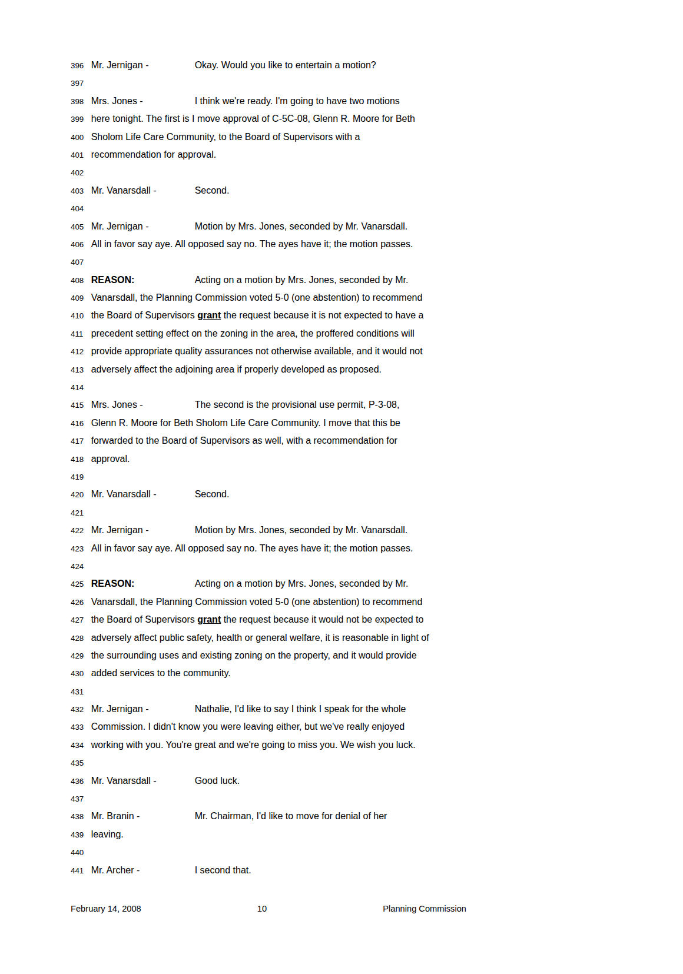396 Mr. Jernigan -Okay. Would you like to entertain a motion?
397
398 Mrs. Jones -I think we're ready. I'm going to have two motions
399 here tonight. The first is I move approval of C-5C-08, Glenn R. Moore for Beth
400 Sholom Life Care Community, to the Board of Supervisors with a
401 recommendation for approval.
402
403 Mr. Vanarsdall -Second.
404
405 Mr. Jernigan -Motion by Mrs. Jones, seconded by Mr. Vanarsdall.
406 All in favor say aye. All opposed say no. The ayes have it; the motion passes.
407
408 REASON: Acting on a motion by Mrs. Jones, seconded by Mr.
409 Vanarsdall, the Planning Commission voted 5-0 (one abstention) to recommend
410 the Board of Supervisors grant the request because it is not expected to have a
411 precedent setting effect on the zoning in the area, the proffered conditions will
412 provide appropriate quality assurances not otherwise available, and it would not
413 adversely affect the adjoining area if properly developed as proposed.
414
415 Mrs. Jones -The second is the provisional use permit, P-3-08,
416 Glenn R. Moore for Beth Sholom Life Care Community. I move that this be
417 forwarded to the Board of Supervisors as well, with a recommendation for
418 approval.
419
420 Mr. Vanarsdall -Second.
421
422 Mr. Jernigan -Motion by Mrs. Jones, seconded by Mr. Vanarsdall.
423 All in favor say aye. All opposed say no. The ayes have it; the motion passes.
424
425 REASON: Acting on a motion by Mrs. Jones, seconded by Mr.
426 Vanarsdall, the Planning Commission voted 5-0 (one abstention) to recommend
427 the Board of Supervisors grant the request because it would not be expected to
428 adversely affect public safety, health or general welfare, it is reasonable in light of
429 the surrounding uses and existing zoning on the property, and it would provide
430 added services to the community.
431
432 Mr. Jernigan -Nathalie, I'd like to say I think I speak for the whole
433 Commission. I didn't know you were leaving either, but we've really enjoyed
434 working with you. You're great and we're going to miss you. We wish you luck.
435
436 Mr. Vanarsdall -Good luck.
437
438 Mr. Branin -Mr. Chairman, I'd like to move for denial of her
439 leaving.
440
441 Mr. Archer -I second that.
February 14, 2008 10 Planning Commission